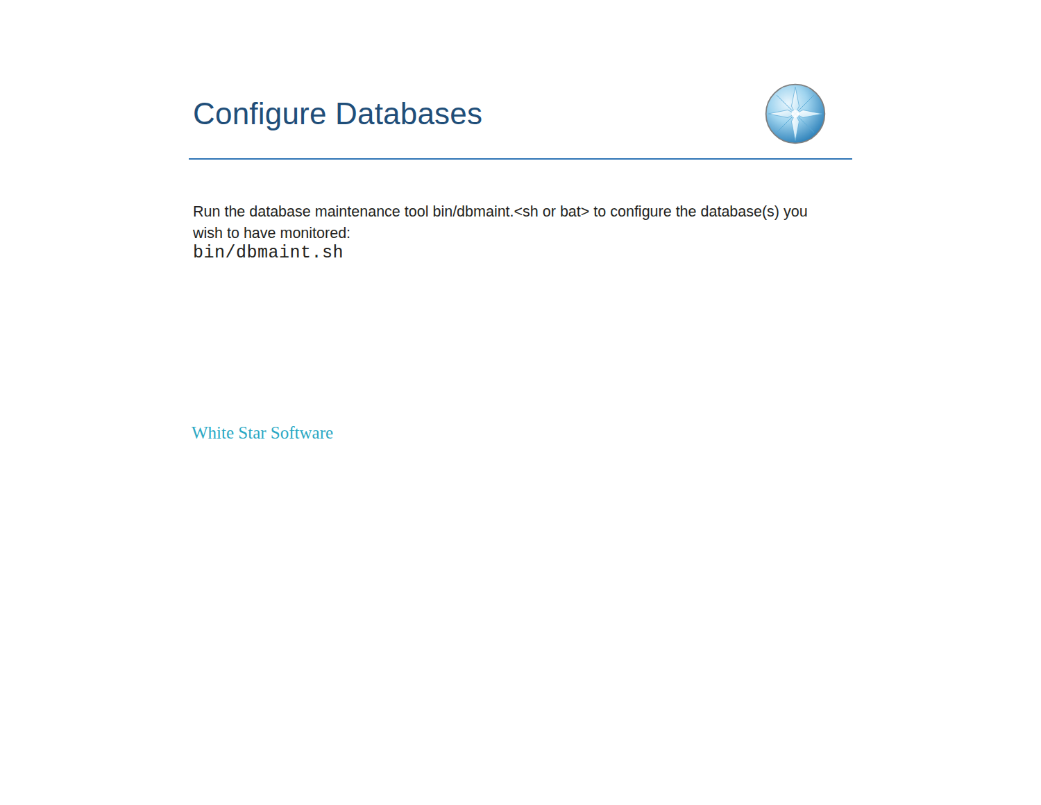Configure Databases
Run the database maintenance tool bin/dbmaint.<sh or bat> to configure the database(s) you wish to have monitored:
bin/dbmaint.sh
White Star Software